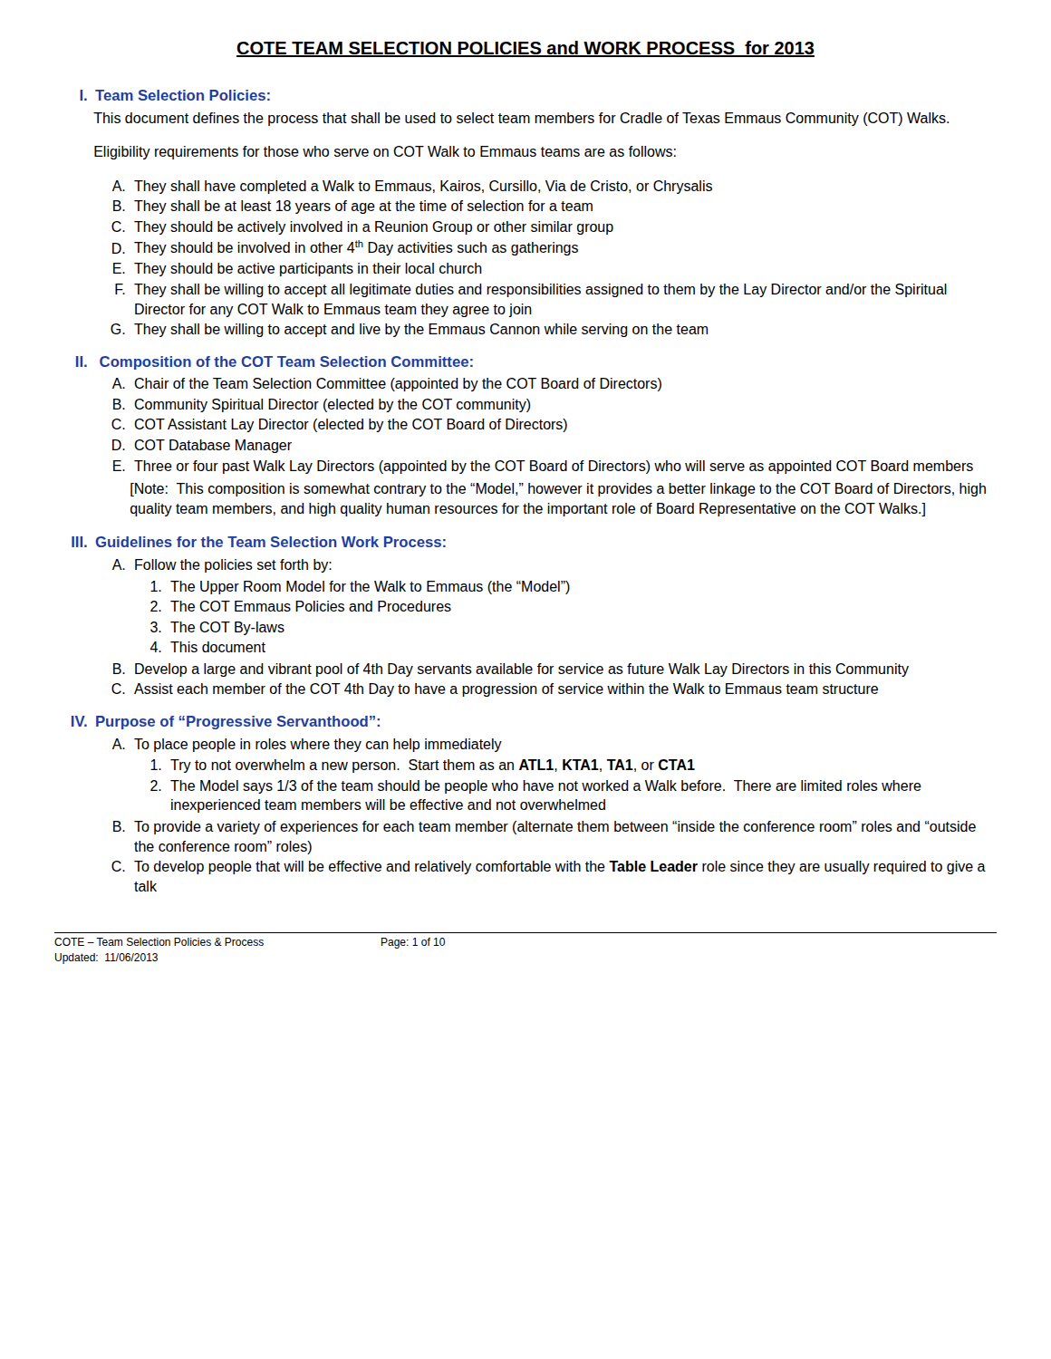COTE TEAM SELECTION POLICIES and WORK PROCESS for 2013
I. Team Selection Policies:
This document defines the process that shall be used to select team members for Cradle of Texas Emmaus Community (COT) Walks.
Eligibility requirements for those who serve on COT Walk to Emmaus teams are as follows:
They shall have completed a Walk to Emmaus, Kairos, Cursillo, Via de Cristo, or Chrysalis
They shall be at least 18 years of age at the time of selection for a team
They should be actively involved in a Reunion Group or other similar group
They should be involved in other 4th Day activities such as gatherings
They should be active participants in their local church
They shall be willing to accept all legitimate duties and responsibilities assigned to them by the Lay Director and/or the Spiritual Director for any COT Walk to Emmaus team they agree to join
They shall be willing to accept and live by the Emmaus Cannon while serving on the team
II. Composition of the COT Team Selection Committee:
Chair of the Team Selection Committee (appointed by the COT Board of Directors)
Community Spiritual Director (elected by the COT community)
COT Assistant Lay Director (elected by the COT Board of Directors)
COT Database Manager
Three or four past Walk Lay Directors (appointed by the COT Board of Directors) who will serve as appointed COT Board members
[Note: This composition is somewhat contrary to the “Model,” however it provides a better linkage to the COT Board of Directors, high quality team members, and high quality human resources for the important role of Board Representative on the COT Walks.]
III. Guidelines for the Team Selection Work Process:
Follow the policies set forth by:
The Upper Room Model for the Walk to Emmaus (the “Model”)
The COT Emmaus Policies and Procedures
The COT By-laws
This document
Develop a large and vibrant pool of 4th Day servants available for service as future Walk Lay Directors in this Community
Assist each member of the COT 4th Day to have a progression of service within the Walk to Emmaus team structure
IV. Purpose of “Progressive Servanthood”:
To place people in roles where they can help immediately
Try to not overwhelm a new person. Start them as an ATL1, KTA1, TA1, or CTA1
The Model says 1/3 of the team should be people who have not worked a Walk before. There are limited roles where inexperienced team members will be effective and not overwhelmed
To provide a variety of experiences for each team member (alternate them between “inside the conference room” roles and “outside the conference room” roles)
To develop people that will be effective and relatively comfortable with the Table Leader role since they are usually required to give a talk
COTE – Team Selection Policies & Process
Updated: 11/06/2013
Page: 1 of 10